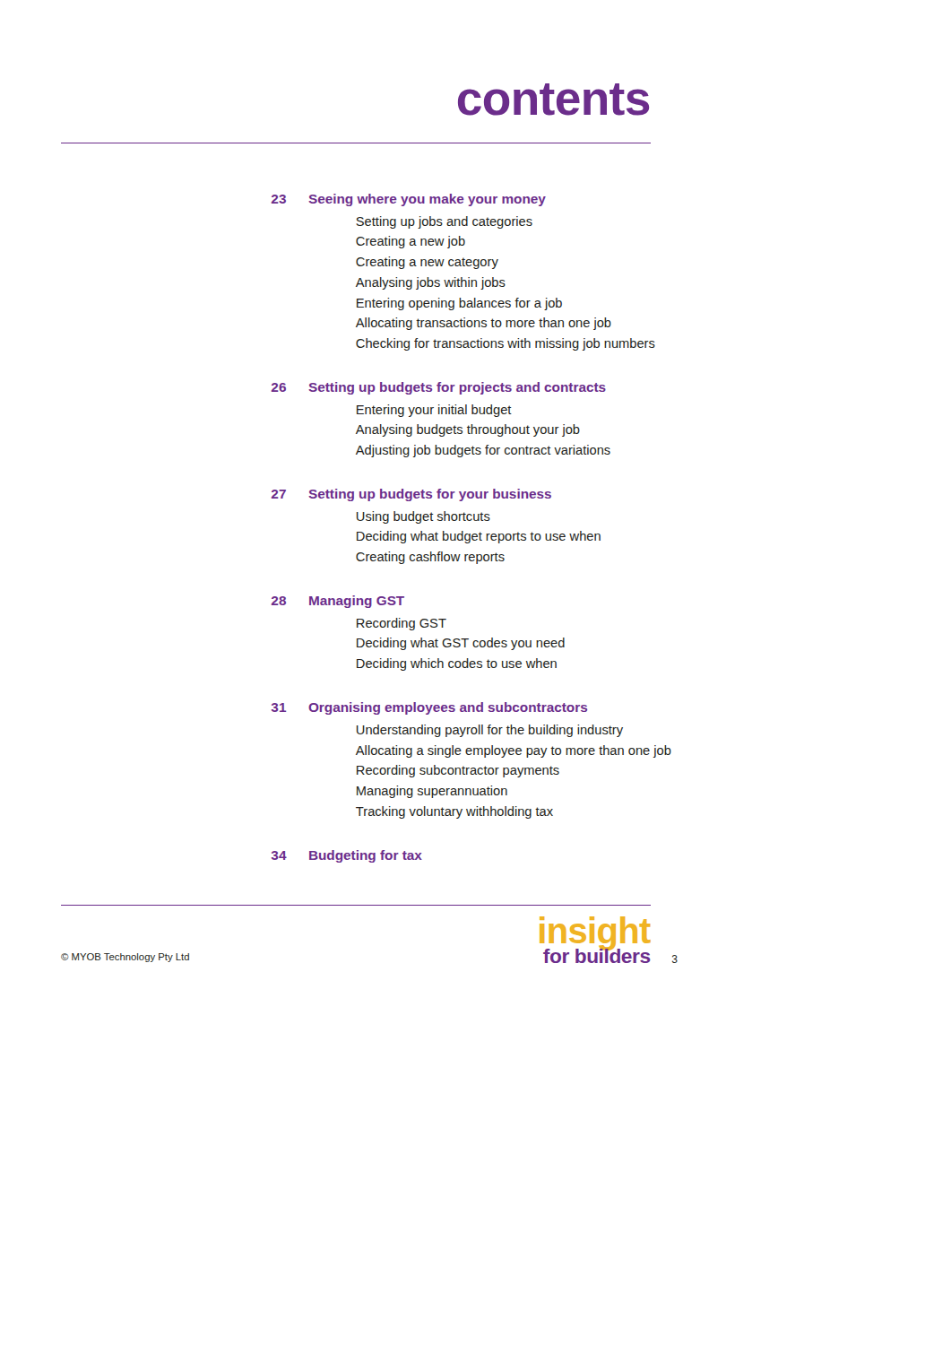contents
23 Seeing where you make your money
Setting up jobs and categories
Creating a new job
Creating a new category
Analysing jobs within jobs
Entering opening balances for a job
Allocating transactions to more than one job
Checking for transactions with missing job numbers
26 Setting up budgets for projects and contracts
Entering your initial budget
Analysing budgets throughout your job
Adjusting job budgets for contract variations
27 Setting up budgets for your business
Using budget shortcuts
Deciding what budget reports to use when
Creating cashflow reports
28 Managing GST
Recording GST
Deciding what GST codes you need
Deciding which codes to use when
31 Organising employees and subcontractors
Understanding payroll for the building industry
Allocating a single employee pay to more than one job
Recording subcontractor payments
Managing superannuation
Tracking voluntary withholding tax
34 Budgeting for tax
© MYOB Technology Pty Ltd
insight for builders
3